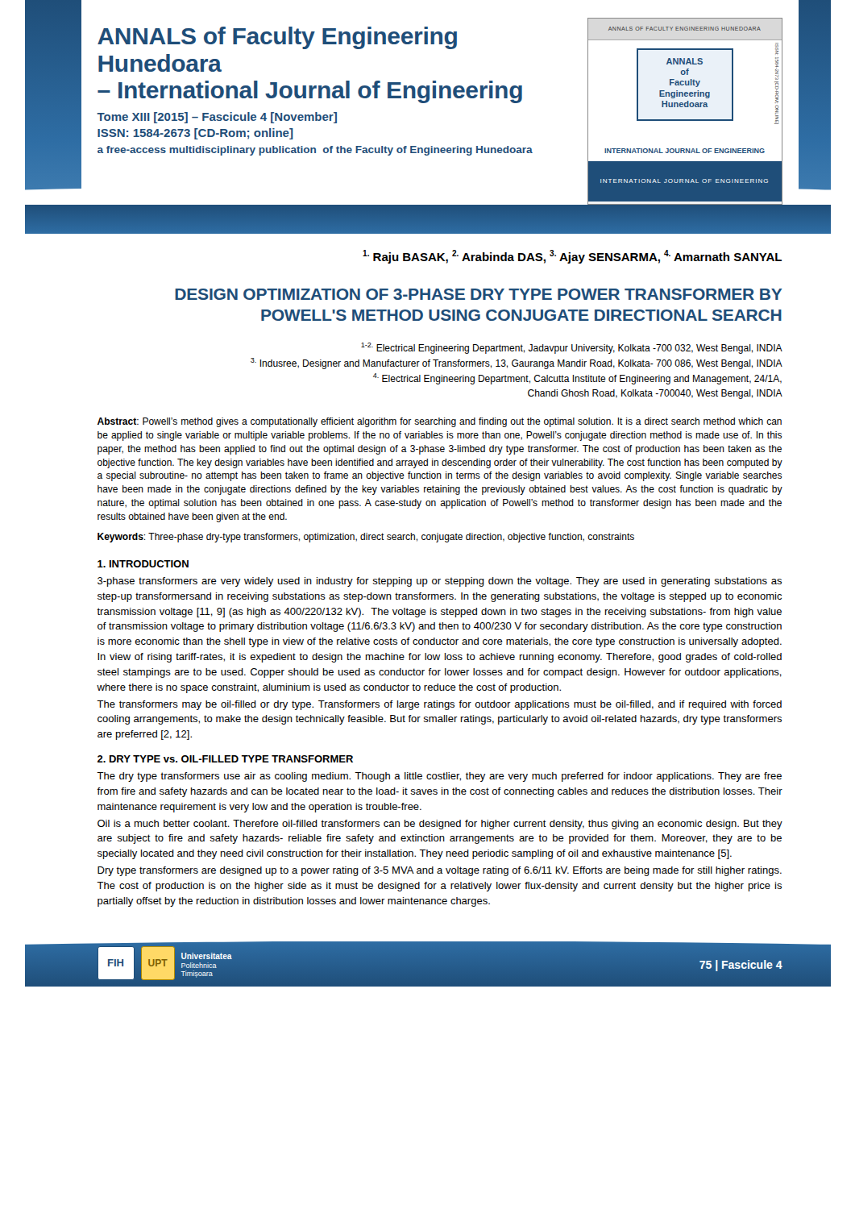ANNALS of Faculty Engineering Hunedoara
– International Journal of Engineering
Tome XIII [2015] – Fascicule 4 [November]
ISSN: 1584-2673 [CD-Rom; online]
a free-access multidisciplinary publication of the Faculty of Engineering Hunedoara
ANNALS OF FACULTY ENGINEERING HUNEDOARA
ANNALS
of
Faculty
Engineering
Hunedoara
INTERNATIONAL JOURNAL OF ENGINEERING
INTERNATIONAL JOURNAL OF ENGINEERING
ISSN: 1584-2673 [CD-ROM; ONLINE]
1. Raju BASAK, 2. Arabinda DAS, 3. Ajay SENSARMA, 4. Amarnath SANYAL
DESIGN OPTIMIZATION OF 3-PHASE DRY TYPE POWER TRANSFORMER BY POWELL'S METHOD USING CONJUGATE DIRECTIONAL SEARCH
1-2. Electrical Engineering Department, Jadavpur University, Kolkata -700 032, West Bengal, INDIA
3. Indusree, Designer and Manufacturer of Transformers, 13, Gauranga Mandir Road, Kolkata- 700 086, West Bengal, INDIA
4. Electrical Engineering Department, Calcutta Institute of Engineering and Management, 24/1A,
Chandi Ghosh Road, Kolkata -700040, West Bengal, INDIA
Abstract: Powell’s method gives a computationally efficient algorithm for searching and finding out the optimal solution. It is a direct search method which can be applied to single variable or multiple variable problems. If the no of variables is more than one, Powell’s conjugate direction method is made use of. In this paper, the method has been applied to find out the optimal design of a 3-phase 3-limbed dry type transformer. The cost of production has been taken as the objective function. The key design variables have been identified and arrayed in descending order of their vulnerability. The cost function has been computed by a special subroutine- no attempt has been taken to frame an objective function in terms of the design variables to avoid complexity. Single variable searches have been made in the conjugate directions defined by the key variables retaining the previously obtained best values. As the cost function is quadratic by nature, the optimal solution has been obtained in one pass. A case-study on application of Powell’s method to transformer design has been made and the results obtained have been given at the end.
Keywords: Three-phase dry-type transformers, optimization, direct search, conjugate direction, objective function, constraints
1. INTRODUCTION
3-phase transformers are very widely used in industry for stepping up or stepping down the voltage. They are used in generating substations as step-up transformersand in receiving substations as step-down transformers. In the generating substations, the voltage is stepped up to economic transmission voltage [11, 9] (as high as 400/220/132 kV). The voltage is stepped down in two stages in the receiving substations- from high value of transmission voltage to primary distribution voltage (11/6.6/3.3 kV) and then to 400/230 V for secondary distribution. As the core type construction is more economic than the shell type in view of the relative costs of conductor and core materials, the core type construction is universally adopted. In view of rising tariff-rates, it is expedient to design the machine for low loss to achieve running economy. Therefore, good grades of cold-rolled steel stampings are to be used. Copper should be used as conductor for lower losses and for compact design. However for outdoor applications, where there is no space constraint, aluminium is used as conductor to reduce the cost of production.
The transformers may be oil-filled or dry type. Transformers of large ratings for outdoor applications must be oil-filled, and if required with forced cooling arrangements, to make the design technically feasible. But for smaller ratings, particularly to avoid oil-related hazards, dry type transformers are preferred [2, 12].
2. DRY TYPE vs. OIL-FILLED TYPE TRANSFORMER
The dry type transformers use air as cooling medium. Though a little costlier, they are very much preferred for indoor applications. They are free from fire and safety hazards and can be located near to the load- it saves in the cost of connecting cables and reduces the distribution losses. Their maintenance requirement is very low and the operation is trouble-free.
Oil is a much better coolant. Therefore oil-filled transformers can be designed for higher current density, thus giving an economic design. But they are subject to fire and safety hazards- reliable fire safety and extinction arrangements are to be provided for them. Moreover, they are to be specially located and they need civil construction for their installation. They need periodic sampling of oil and exhaustive maintenance [5].
Dry type transformers are designed up to a power rating of 3-5 MVA and a voltage rating of 6.6/11 kV. Efforts are being made for still higher ratings. The cost of production is on the higher side as it must be designed for a relatively lower flux-density and current density but the higher price is partially offset by the reduction in distribution losses and lower maintenance charges.
FIH
UPT
Universitatea
Politehnica
Timișoara
75 | Fascicule 4